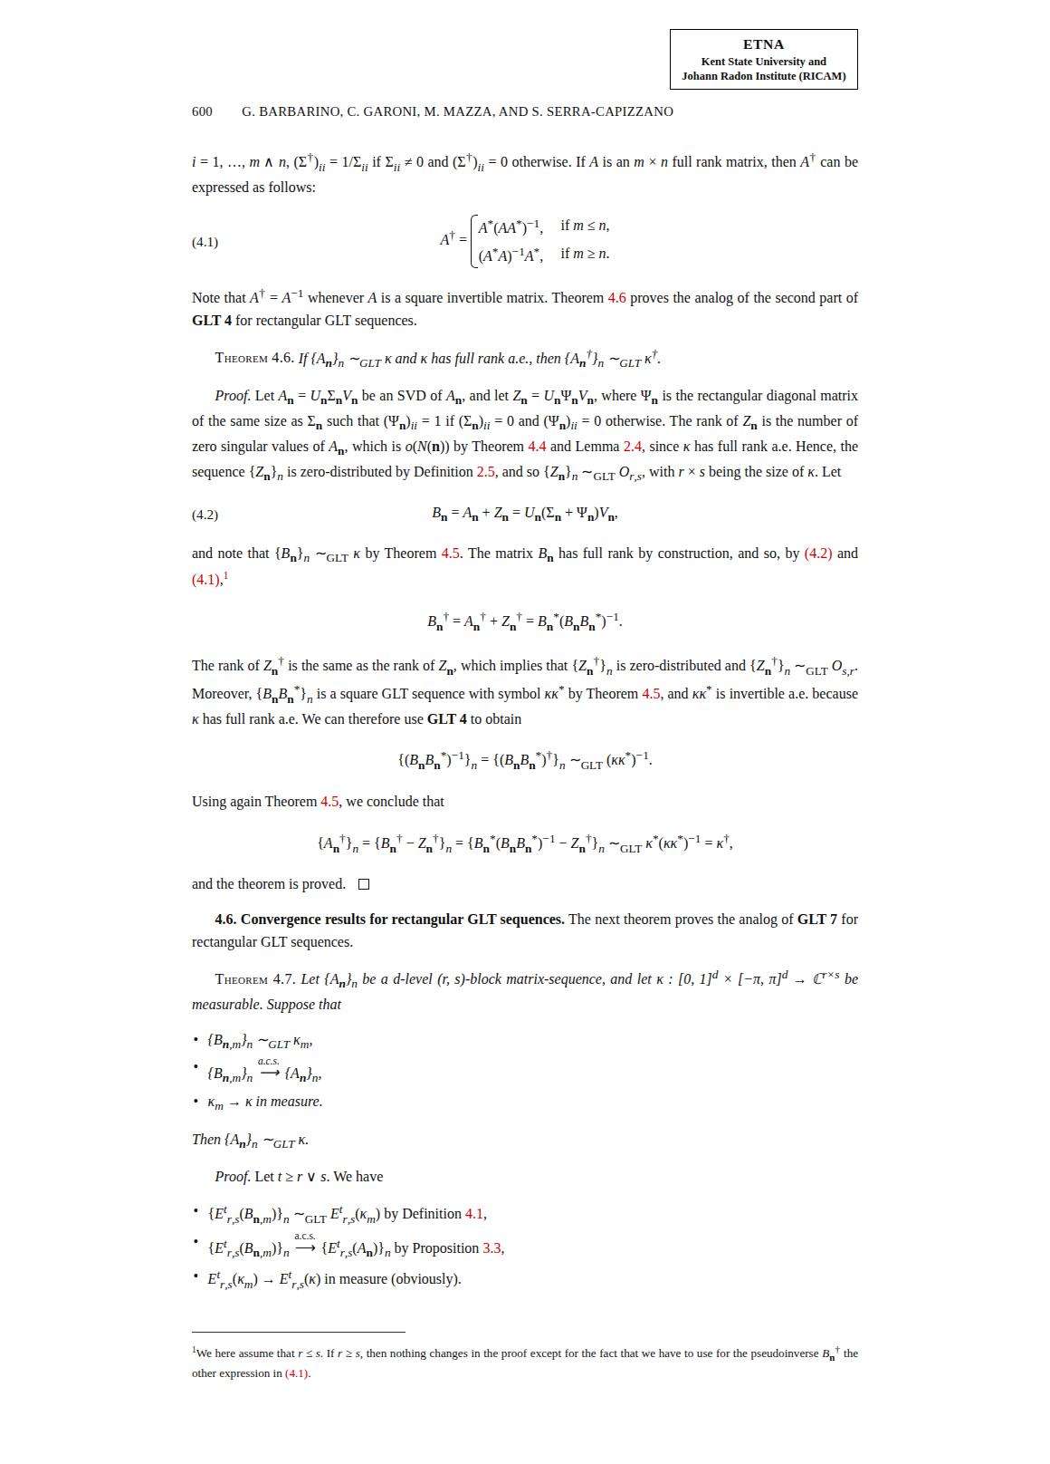ETNA
Kent State University and
Johann Radon Institute (RICAM)
600 G. BARBARINO, C. GARONI, M. MAZZA, AND S. SERRA-CAPIZZANO
i = 1, …, m ∧ n, (Σ†)ii = 1/Σii if Σii ≠ 0 and (Σ†)ii = 0 otherwise. If A is an m × n full rank matrix, then A† can be expressed as follows:
(4.1) A† = A*(AA*)−1, if m ≤ n, (A*A)−1A*, if m ≥ n.
Note that A† = A−1 whenever A is a square invertible matrix. Theorem 4.6 proves the analog of the second part of GLT 4 for rectangular GLT sequences.
Theorem 4.6. If {An}n ∼GLT κ and κ has full rank a.e., then {An†}n ∼GLT κ†.
Proof. Let An = UnΣnVn be an SVD of An, and let Zn = UnΨnVn, where Ψn is the rectangular diagonal matrix of the same size as Σn such that (Ψn)ii = 1 if (Σn)ii = 0 and (Ψn)ii = 0 otherwise. The rank of Zn is the number of zero singular values of An, which is o(N(n)) by Theorem 4.4 and Lemma 2.4, since κ has full rank a.e. Hence, the sequence {Zn}n is zero-distributed by Definition 2.5, and so {Zn}n ∼GLT Or,s, with r × s being the size of κ. Let
(4.2) Bn = An + Zn = Un(Σn + Ψn)Vn,
and note that {Bn}n ∼GLT κ by Theorem 4.5. The matrix Bn has full rank by construction, and so, by (4.2) and (4.1),1
Bn† = An† + Zn† = Bn*(BnBn*)−1.
The rank of Zn† is the same as the rank of Zn, which implies that {Zn†}n is zero-distributed and {Zn†}n ∼GLT Os,r. Moreover, {BnBn*}n is a square GLT sequence with symbol κκ* by Theorem 4.5, and κκ* is invertible a.e. because κ has full rank a.e. We can therefore use GLT 4 to obtain
{(BnBn*)−1}n = {(BnBn*)†}n ∼GLT (κκ*)−1.
Using again Theorem 4.5, we conclude that
{An†}n = {Bn† − Zn†}n = {Bn*(BnBn*)−1 − Zn†}n ∼GLT κ*(κκ*)−1 = κ†,
and the theorem is proved.
4.6. Convergence results for rectangular GLT sequences. The next theorem proves the analog of GLT 7 for rectangular GLT sequences.
Theorem 4.7. Let {An}n be a d-level (r, s)-block matrix-sequence, and let κ : [0, 1]d × [−π, π]d → ℂr×s be measurable. Suppose that
{Bn,m}n ∼GLT κm,
{Bn,m}n a.c.s.⟶ {An}n,
κm → κ in measure.
Then {An}n ∼GLT κ.
Proof. Let t ≥ r ∨ s. We have
{Etr,s(Bn,m)}n ∼GLT Etr,s(κm) by Definition 4.1,
{Etr,s(Bn,m)}n a.c.s.⟶ {Etr,s(An)}n by Proposition 3.3,
Etr,s(κm) → Etr,s(κ) in measure (obviously).
1We here assume that r ≤ s. If r ≥ s, then nothing changes in the proof except for the fact that we have to use for the pseudoinverse Bn† the other expression in (4.1).